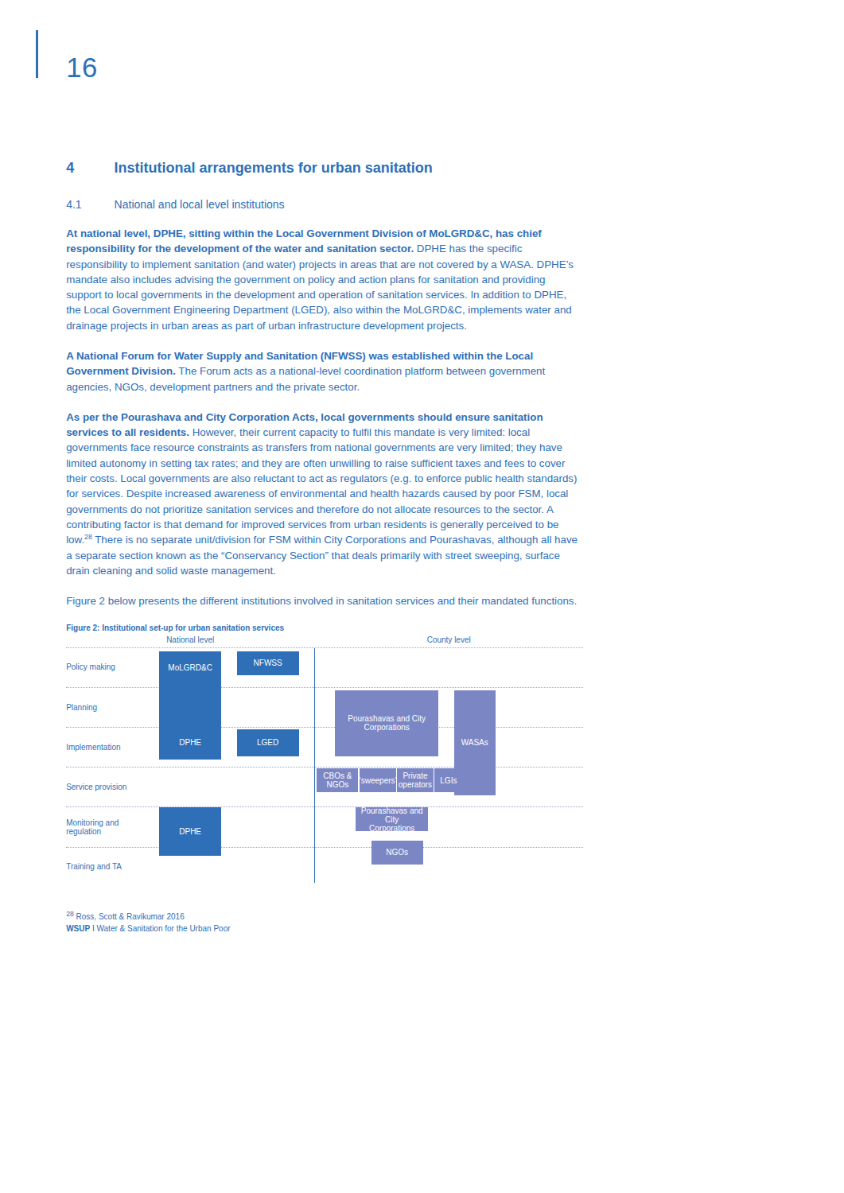16
4 Institutional arrangements for urban sanitation
4.1 National and local level institutions
At national level, DPHE, sitting within the Local Government Division of MoLGRD&C, has chief responsibility for the development of the water and sanitation sector. DPHE has the specific responsibility to implement sanitation (and water) projects in areas that are not covered by a WASA. DPHE’s mandate also includes advising the government on policy and action plans for sanitation and providing support to local governments in the development and operation of sanitation services. In addition to DPHE, the Local Government Engineering Department (LGED), also within the MoLGRD&C, implements water and drainage projects in urban areas as part of urban infrastructure development projects.
A National Forum for Water Supply and Sanitation (NFWSS) was established within the Local Government Division. The Forum acts as a national-level coordination platform between government agencies, NGOs, development partners and the private sector.
As per the Pourashava and City Corporation Acts, local governments should ensure sanitation services to all residents. However, their current capacity to fulfil this mandate is very limited: local governments face resource constraints as transfers from national governments are very limited; they have limited autonomy in setting tax rates; and they are often unwilling to raise sufficient taxes and fees to cover their costs. Local governments are also reluctant to act as regulators (e.g. to enforce public health standards) for services. Despite increased awareness of environmental and health hazards caused by poor FSM, local governments do not prioritize sanitation services and therefore do not allocate resources to the sector. A contributing factor is that demand for improved services from urban residents is generally perceived to be low.28 There is no separate unit/division for FSM within City Corporations and Pourashavas, although all have a separate section known as the “Conservancy Section” that deals primarily with street sweeping, surface drain cleaning and solid waste management.
Figure 2 below presents the different institutions involved in sanitation services and their mandated functions.
Figure 2: Institutional set-up for urban sanitation services
National level
County level
Policy making
Planning
Implementation
Service provision
Monitoring and
regulation
Training and TA
MoLGRD&C
DPHE
NFWSS
LGED
DPHE
Pourashavas and City
Corporations
WASAs
CBOs &
NGOs
‘sweepers’
Private
operators
LGIs
Pourashavas and City
Corporations
NGOs
28 Ross, Scott & Ravikumar 2016
WSUP I Water & Sanitation for the Urban Poor